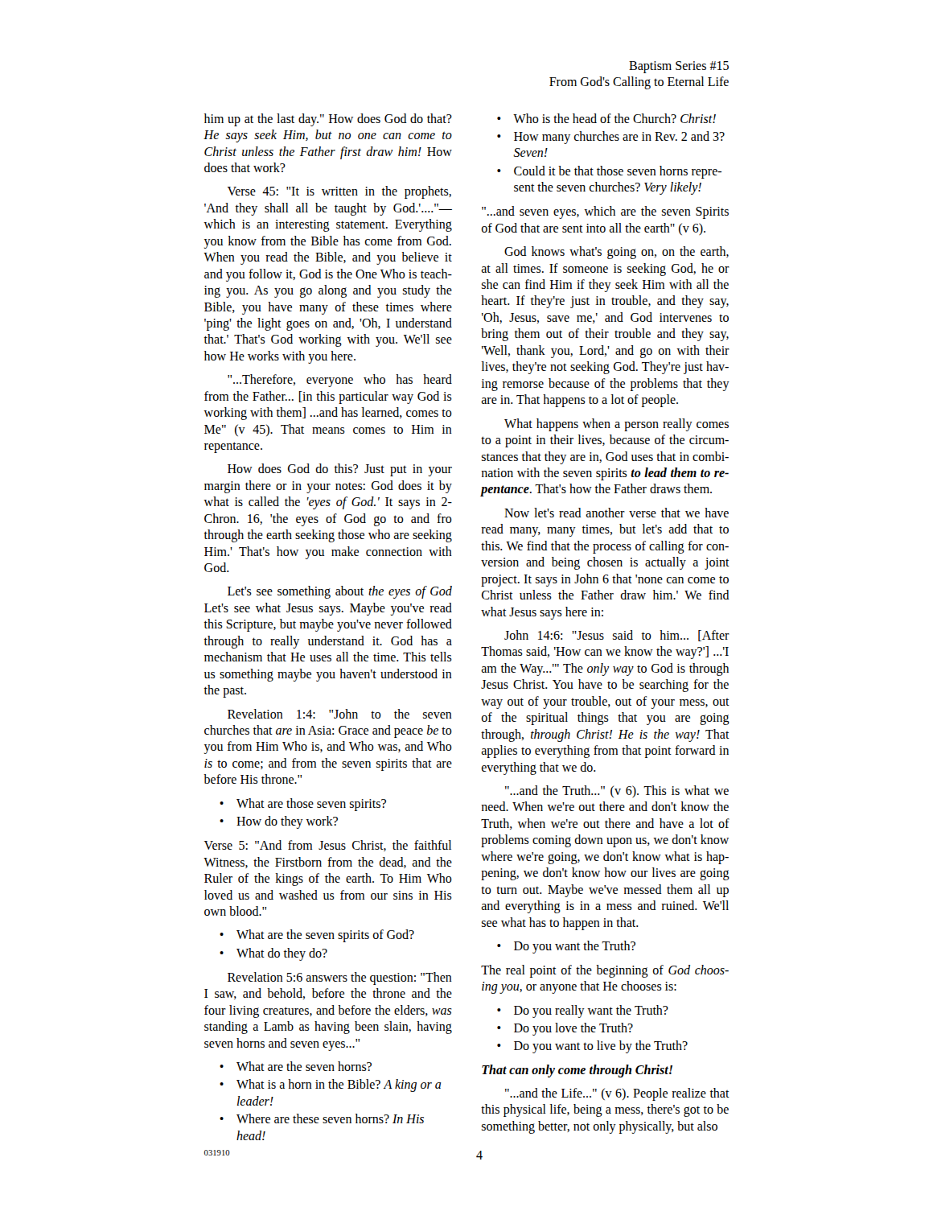Baptism Series #15 From God's Calling to Eternal Life
him up at the last day." How does God do that? He says seek Him, but no one can come to Christ unless the Father first draw him! How does that work?
Verse 45: "It is written in the prophets, 'And they shall all be taught by God.'...."—which is an interesting statement. Everything you know from the Bible has come from God. When you read the Bible, and you believe it and you follow it, God is the One Who is teaching you. As you go along and you study the Bible, you have many of these times where 'ping' the light goes on and, 'Oh, I understand that.' That's God working with you. We'll see how He works with you here.
"...Therefore, everyone who has heard from the Father... [in this particular way God is working with them] ...and has learned, comes to Me" (v 45). That means comes to Him in repentance.
How does God do this? Just put in your margin there or in your notes: God does it by what is called the 'eyes of God.' It says in 2-Chron. 16, 'the eyes of God go to and fro through the earth seeking those who are seeking Him.' That's how you make connection with God.
Let's see something about the eyes of God Let's see what Jesus says. Maybe you've read this Scripture, but maybe you've never followed through to really understand it. God has a mechanism that He uses all the time. This tells us something maybe you haven't understood in the past.
Revelation 1:4: "John to the seven churches that are in Asia: Grace and peace be to you from Him Who is, and Who was, and Who is to come; and from the seven spirits that are before His throne."
What are those seven spirits?
How do they work?
Verse 5: "And from Jesus Christ, the faithful Witness, the Firstborn from the dead, and the Ruler of the kings of the earth. To Him Who loved us and washed us from our sins in His own blood."
What are the seven spirits of God?
What do they do?
Revelation 5:6 answers the question: "Then I saw, and behold, before the throne and the four living creatures, and before the elders, was standing a Lamb as having been slain, having seven horns and seven eyes..."
What are the seven horns?
What is a horn in the Bible? A king or a leader!
Where are these seven horns? In His head!
Who is the head of the Church? Christ!
How many churches are in Rev. 2 and 3? Seven!
Could it be that those seven horns represent the seven churches? Very likely!
"...and seven eyes, which are the seven Spirits of God that are sent into all the earth" (v 6).
God knows what's going on, on the earth, at all times. If someone is seeking God, he or she can find Him if they seek Him with all the heart. If they're just in trouble, and they say, 'Oh, Jesus, save me,' and God intervenes to bring them out of their trouble and they say, 'Well, thank you, Lord,' and go on with their lives, they're not seeking God. They're just having remorse because of the problems that they are in. That happens to a lot of people.
What happens when a person really comes to a point in their lives, because of the circumstances that they are in, God uses that in combination with the seven spirits to lead them to repentance. That's how the Father draws them.
Now let's read another verse that we have read many, many times, but let's add that to this. We find that the process of calling for conversion and being chosen is actually a joint project. It says in John 6 that 'none can come to Christ unless the Father draw him.' We find what Jesus says here in:
John 14:6: "Jesus said to him... [After Thomas said, 'How can we know the way?'] ...'I am the Way...'" The only way to God is through Jesus Christ. You have to be searching for the way out of your trouble, out of your mess, out of the spiritual things that you are going through, through Christ! He is the way! That applies to everything from that point forward in everything that we do.
"...and the Truth..." (v 6). This is what we need. When we're out there and don't know the Truth, when we're out there and have a lot of problems coming down upon us, we don't know where we're going, we don't know what is happening, we don't know how our lives are going to turn out. Maybe we've messed them all up and everything is in a mess and ruined. We'll see what has to happen in that.
Do you want the Truth?
The real point of the beginning of God choosing you, or anyone that He chooses is:
Do you really want the Truth?
Do you love the Truth?
Do you want to live by the Truth?
That can only come through Christ!
"...and the Life..." (v 6). People realize that this physical life, being a mess, there's got to be something better, not only physically, but also
031910
4